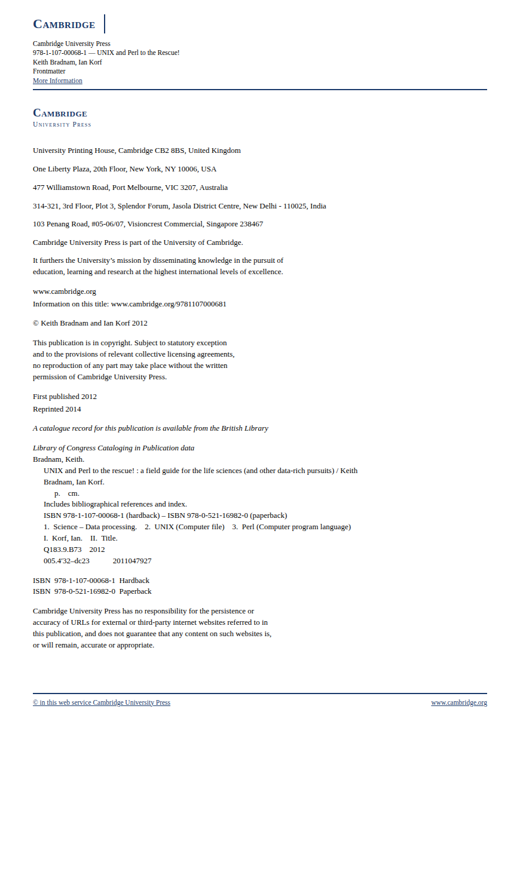Cambridge
Cambridge University Press
978-1-107-00068-1 — UNIX and Perl to the Rescue!
Keith Bradnam, Ian Korf
Frontmatter
More Information
Cambridge
University Press
University Printing House, Cambridge CB2 8BS, United Kingdom
One Liberty Plaza, 20th Floor, New York, NY 10006, USA
477 Williamstown Road, Port Melbourne, VIC 3207, Australia
314-321, 3rd Floor, Plot 3, Splendor Forum, Jasola District Centre, New Delhi - 110025, India
103 Penang Road, #05-06/07, Visioncrest Commercial, Singapore 238467
Cambridge University Press is part of the University of Cambridge.
It furthers the University’s mission by disseminating knowledge in the pursuit of
education, learning and research at the highest international levels of excellence.
www.cambridge.org
Information on this title: www.cambridge.org/9781107000681
© Keith Bradnam and Ian Korf 2012
This publication is in copyright. Subject to statutory exception
and to the provisions of relevant collective licensing agreements,
no reproduction of any part may take place without the written
permission of Cambridge University Press.
First published 2012
Reprinted 2014
A catalogue record for this publication is available from the British Library
Library of Congress Cataloging in Publication data
Bradnam, Keith.
UNIX and Perl to the rescue! : a field guide for the life sciences (and other data-rich pursuits) / Keith
Bradnam, Ian Korf.
p. cm.
Includes bibliographical references and index.
ISBN 978-1-107-00068-1 (hardback) – ISBN 978-0-521-16982-0 (paperback)
1. Science – Data processing. 2. UNIX (Computer file) 3. Perl (Computer program language)
I. Korf, Ian. II. Title.
Q183.9.B73 2012
005.4′32–dc23 2011047927
ISBN 978-1-107-00068-1 Hardback
ISBN 978-0-521-16982-0 Paperback
Cambridge University Press has no responsibility for the persistence or
accuracy of URLs for external or third-party internet websites referred to in
this publication, and does not guarantee that any content on such websites is,
or will remain, accurate or appropriate.
© in this web service Cambridge University Press
www.cambridge.org